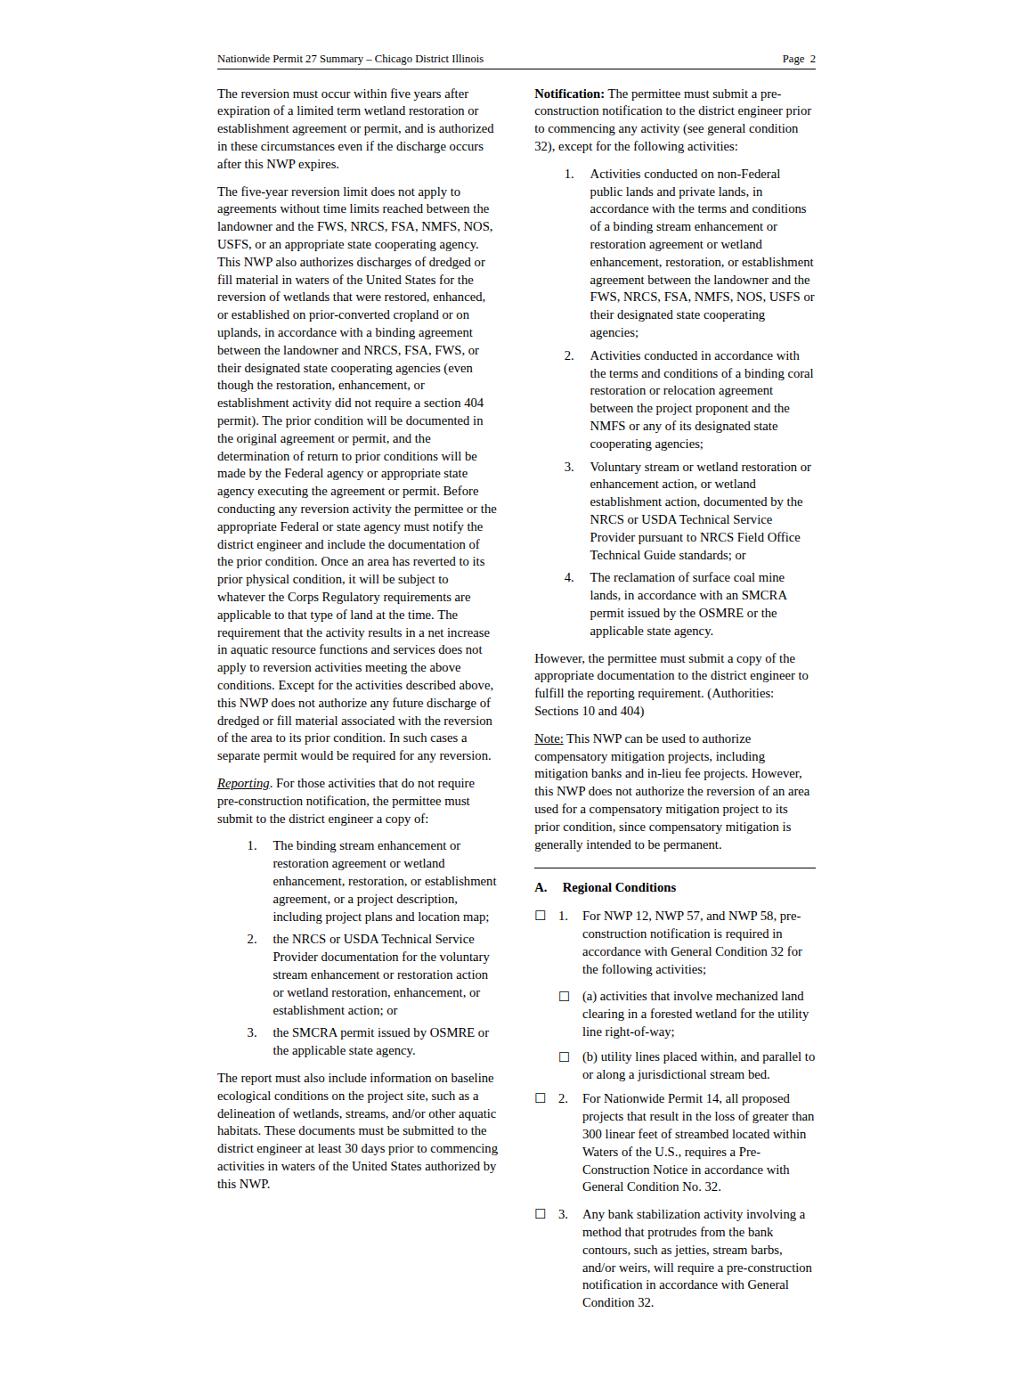Nationwide Permit 27 Summary – Chicago District Illinois
Page 2
The reversion must occur within five years after expiration of a limited term wetland restoration or establishment agreement or permit, and is authorized in these circumstances even if the discharge occurs after this NWP expires.
The five-year reversion limit does not apply to agreements without time limits reached between the landowner and the FWS, NRCS, FSA, NMFS, NOS, USFS, or an appropriate state cooperating agency. This NWP also authorizes discharges of dredged or fill material in waters of the United States for the reversion of wetlands that were restored, enhanced, or established on prior-converted cropland or on uplands, in accordance with a binding agreement between the landowner and NRCS, FSA, FWS, or their designated state cooperating agencies (even though the restoration, enhancement, or establishment activity did not require a section 404 permit). The prior condition will be documented in the original agreement or permit, and the determination of return to prior conditions will be made by the Federal agency or appropriate state agency executing the agreement or permit. Before conducting any reversion activity the permittee or the appropriate Federal or state agency must notify the district engineer and include the documentation of the prior condition. Once an area has reverted to its prior physical condition, it will be subject to whatever the Corps Regulatory requirements are applicable to that type of land at the time. The requirement that the activity results in a net increase in aquatic resource functions and services does not apply to reversion activities meeting the above conditions. Except for the activities described above, this NWP does not authorize any future discharge of dredged or fill material associated with the reversion of the area to its prior condition. In such cases a separate permit would be required for any reversion.
Reporting. For those activities that do not require pre-construction notification, the permittee must submit to the district engineer a copy of:
The binding stream enhancement or restoration agreement or wetland enhancement, restoration, or establishment agreement, or a project description, including project plans and location map;
the NRCS or USDA Technical Service Provider documentation for the voluntary stream enhancement or restoration action or wetland restoration, enhancement, or establishment action; or
the SMCRA permit issued by OSMRE or the applicable state agency.
The report must also include information on baseline ecological conditions on the project site, such as a delineation of wetlands, streams, and/or other aquatic habitats. These documents must be submitted to the district engineer at least 30 days prior to commencing activities in waters of the United States authorized by this NWP.
Notification: The permittee must submit a pre-construction notification to the district engineer prior to commencing any activity (see general condition 32), except for the following activities:
Activities conducted on non-Federal public lands and private lands, in accordance with the terms and conditions of a binding stream enhancement or restoration agreement or wetland enhancement, restoration, or establishment agreement between the landowner and the FWS, NRCS, FSA, NMFS, NOS, USFS or their designated state cooperating agencies;
Activities conducted in accordance with the terms and conditions of a binding coral restoration or relocation agreement between the project proponent and the NMFS or any of its designated state cooperating agencies;
Voluntary stream or wetland restoration or enhancement action, or wetland establishment action, documented by the NRCS or USDA Technical Service Provider pursuant to NRCS Field Office Technical Guide standards; or
The reclamation of surface coal mine lands, in accordance with an SMCRA permit issued by the OSMRE or the applicable state agency.
However, the permittee must submit a copy of the appropriate documentation to the district engineer to fulfill the reporting requirement. (Authorities: Sections 10 and 404)
Note: This NWP can be used to authorize compensatory mitigation projects, including mitigation banks and in-lieu fee projects. However, this NWP does not authorize the reversion of an area used for a compensatory mitigation project to its prior condition, since compensatory mitigation is generally intended to be permanent.
A.
Regional Conditions
☐
1.
For NWP 12, NWP 57, and NWP 58, pre-construction notification is required in accordance with General Condition 32 for the following activities;
☐
(a) activities that involve mechanized land clearing in a forested wetland for the utility line right-of-way;
☐
(b) utility lines placed within, and parallel to or along a jurisdictional stream bed.
☐
2.
For Nationwide Permit 14, all proposed projects that result in the loss of greater than 300 linear feet of streambed located within Waters of the U.S., requires a Pre-Construction Notice in accordance with General Condition No. 32.
☐
3.
Any bank stabilization activity involving a method that protrudes from the bank contours, such as jetties, stream barbs, and/or weirs, will require a pre-construction notification in accordance with General Condition 32.